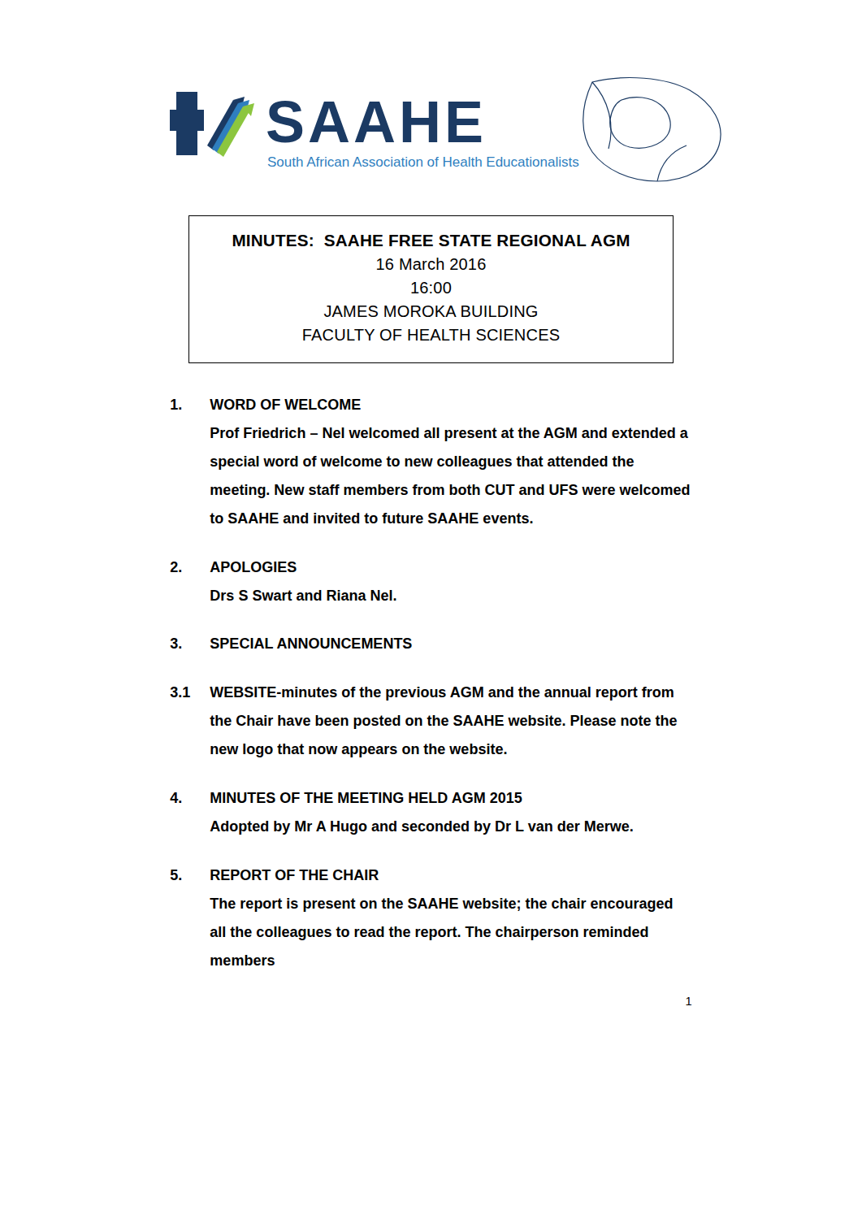SAAHE South African Association of Health Educationalists
MINUTES: SAAHE FREE STATE REGIONAL AGM
16 March 2016
16:00
JAMES MOROKA BUILDING
FACULTY OF HEALTH SCIENCES
1. Word of welcome
Prof Friedrich – Nel welcomed all present at the AGM and extended a special word of welcome to new colleagues that attended the meeting. New staff members from both CUT and UFS were welcomed to SAAHE and invited to future SAAHE events.
2. Apologies
Drs S Swart and Riana Nel.
3. Special announcements
3.1 WEBSITE-minutes of the previous AGM and the annual report from the Chair have been posted on the SAAHE website. Please note the new logo that now appears on the website.
4. Minutes of the meeting held AGM 2015
Adopted by Mr A Hugo and seconded by Dr L van der Merwe.
5. Report of the chair
The report is present on the SAAHE website; the chair encouraged all the colleagues to read the report. The chairperson reminded members
1